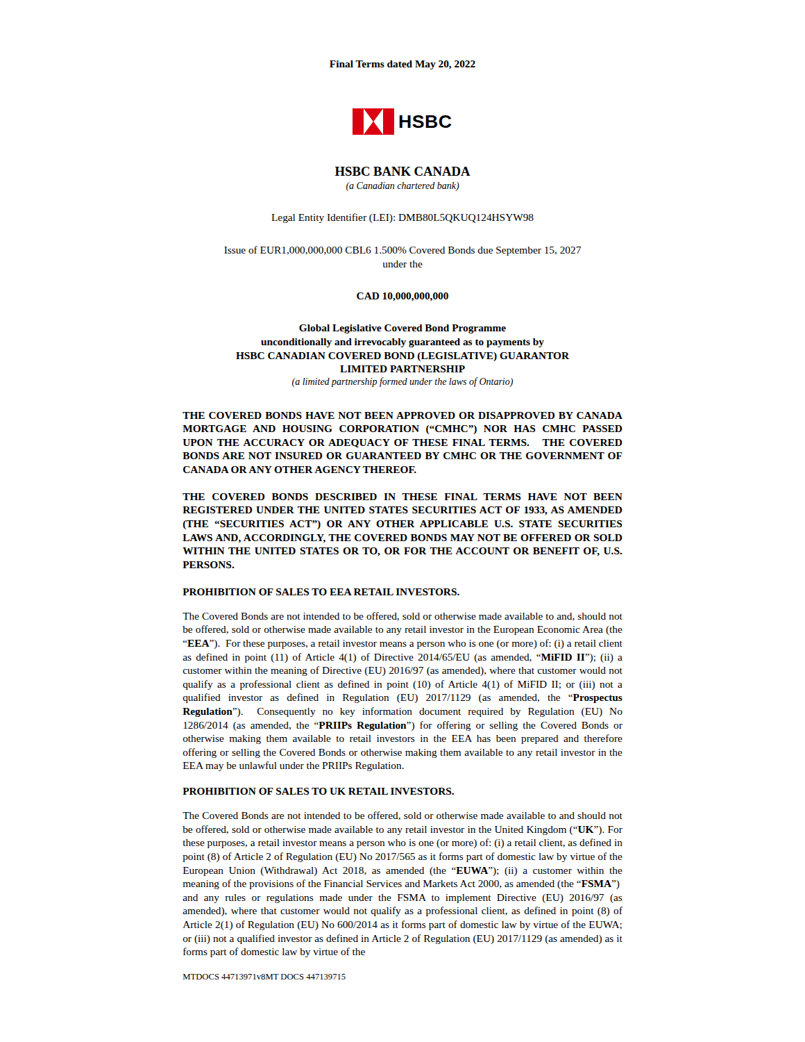Final Terms dated May 20, 2022
HSBC
HSBC BANK CANADA
(a Canadian chartered bank)
Legal Entity Identifier (LEI): DMB80L5QKUQ124HSYW98
Issue of EUR1,000,000,000 CBL6 1.500% Covered Bonds due September 15, 2027
under the
CAD 10,000,000,000
Global Legislative Covered Bond Programme
unconditionally and irrevocably guaranteed as to payments by
HSBC CANADIAN COVERED BOND (LEGISLATIVE) GUARANTOR
LIMITED PARTNERSHIP
(a limited partnership formed under the laws of Ontario)
THE COVERED BONDS HAVE NOT BEEN APPROVED OR DISAPPROVED BY CANADA MORTGAGE AND HOUSING CORPORATION (“CMHC”) NOR HAS CMHC PASSED UPON THE ACCURACY OR ADEQUACY OF THESE FINAL TERMS. THE COVERED BONDS ARE NOT INSURED OR GUARANTEED BY CMHC OR THE GOVERNMENT OF CANADA OR ANY OTHER AGENCY THEREOF.
THE COVERED BONDS DESCRIBED IN THESE FINAL TERMS HAVE NOT BEEN REGISTERED UNDER THE UNITED STATES SECURITIES ACT OF 1933, AS AMENDED (THE “SECURITIES ACT”) OR ANY OTHER APPLICABLE U.S. STATE SECURITIES LAWS AND, ACCORDINGLY, THE COVERED BONDS MAY NOT BE OFFERED OR SOLD WITHIN THE UNITED STATES OR TO, OR FOR THE ACCOUNT OR BENEFIT OF, U.S. PERSONS.
PROHIBITION OF SALES TO EEA RETAIL INVESTORS.
The Covered Bonds are not intended to be offered, sold or otherwise made available to and, should not be offered, sold or otherwise made available to any retail investor in the European Economic Area (the “EEA”). For these purposes, a retail investor means a person who is one (or more) of: (i) a retail client as defined in point (11) of Article 4(1) of Directive 2014/65/EU (as amended, “MiFID II”); (ii) a customer within the meaning of Directive (EU) 2016/97 (as amended), where that customer would not qualify as a professional client as defined in point (10) of Article 4(1) of MiFID II; or (iii) not a qualified investor as defined in Regulation (EU) 2017/1129 (as amended, the “Prospectus Regulation”). Consequently no key information document required by Regulation (EU) No 1286/2014 (as amended, the “PRIIPs Regulation”) for offering or selling the Covered Bonds or otherwise making them available to retail investors in the EEA has been prepared and therefore offering or selling the Covered Bonds or otherwise making them available to any retail investor in the EEA may be unlawful under the PRIIPs Regulation.
PROHIBITION OF SALES TO UK RETAIL INVESTORS.
The Covered Bonds are not intended to be offered, sold or otherwise made available to and should not be offered, sold or otherwise made available to any retail investor in the United Kingdom (“UK”). For these purposes, a retail investor means a person who is one (or more) of: (i) a retail client, as defined in point (8) of Article 2 of Regulation (EU) No 2017/565 as it forms part of domestic law by virtue of the European Union (Withdrawal) Act 2018, as amended (the “EUWA”); (ii) a customer within the meaning of the provisions of the Financial Services and Markets Act 2000, as amended (the “FSMA”) and any rules or regulations made under the FSMA to implement Directive (EU) 2016/97 (as amended), where that customer would not qualify as a professional client, as defined in point (8) of Article 2(1) of Regulation (EU) No 600/2014 as it forms part of domestic law by virtue of the EUWA; or (iii) not a qualified investor as defined in Article 2 of Regulation (EU) 2017/1129 (as amended) as it forms part of domestic law by virtue of the
MTDOCS 44713971v8MT DOCS 447139715